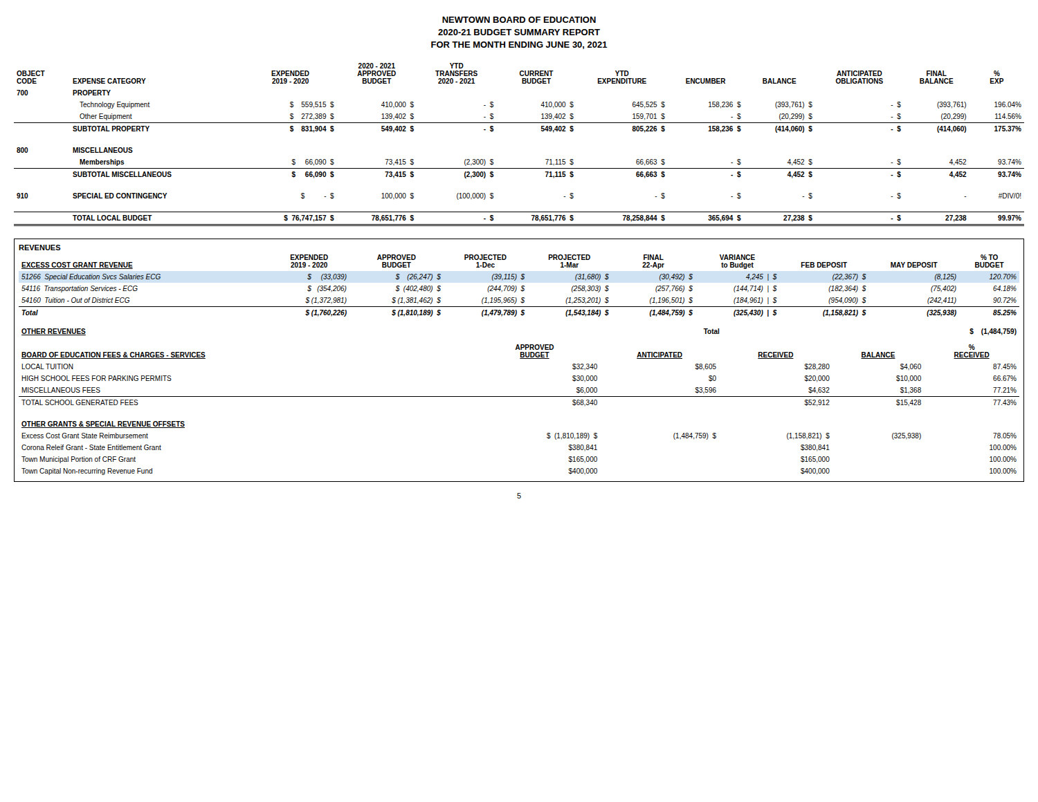NEWTOWN BOARD OF EDUCATION
2020-21 BUDGET SUMMARY REPORT
FOR THE MONTH ENDING JUNE 30, 2021
| OBJECT CODE | EXPENSE CATEGORY | EXPENDED 2019 - 2020 | 2020 - 2021 APPROVED BUDGET | YTD TRANSFERS 2020 - 2021 | CURRENT BUDGET | YTD EXPENDITURE | ENCUMBER | BALANCE | ANTICIPATED OBLIGATIONS | FINAL BALANCE | % EXP |
| --- | --- | --- | --- | --- | --- | --- | --- | --- | --- | --- | --- |
| 700 | PROPERTY | |
| | Technology Equipment | $ 559,515 $ | 410,000 $ | - $ | 410,000 $ | 645,525 $ | 158,236 $ | (393,761) $ | - $ | (393,761) | 196.04% |
| | Other Equipment | $ 272,389 $ | 139,402 $ | - $ | 139,402 $ | 159,701 $ | - $ | (20,299) $ | - $ | (20,299) | 114.56% |
| | SUBTOTAL PROPERTY | $ 831,904 $ | 549,402 $ | - $ | 549,402 $ | 805,226 $ | 158,236 $ | (414,060) $ | - $ | (414,060) | 175.37% |
| 800 | MISCELLANEOUS | |
| | Memberships | $ 66,090 $ | 73,415 $ | (2,300) $ | 71,115 $ | 66,663 $ | - $ | 4,452 $ | - $ | 4,452 | 93.74% |
| | SUBTOTAL MISCELLANEOUS | $ 66,090 $ | 73,415 $ | (2,300) $ | 71,115 $ | 66,663 $ | - $ | 4,452 $ | - $ | 4,452 | 93.74% |
| 910 | SPECIAL ED CONTINGENCY | $ - $ | 100,000 $ | (100,000) $ | - $ | - $ | - $ | - $ | - $ | - | #DIV/0! |
| | TOTAL LOCAL BUDGET | $ 76,747,157 $ | 78,651,776 $ | - $ | 78,651,776 $ | 78,258,844 $ | 365,694 $ | 27,238 $ | - $ | 27,238 | 99.97% |
REVENUES
| EXCESS COST GRANT REVENUE | EXPENDED 2019 - 2020 | APPROVED BUDGET | PROJECTED 1-Dec | PROJECTED 1-Mar | FINAL 22-Apr | VARIANCE to Budget | FEB DEPOSIT | MAY DEPOSIT | % TO BUDGET |
| --- | --- | --- | --- | --- | --- | --- | --- | --- | --- |
| 51266 Special Education Svcs Salaries ECG | $ (33,039) | $ (26,247) $ | (39,115) $ | (31,680) $ | (30,492) $ | 4,245 / $ | (22,367) $ | (8,125) | 120.70% |
| 54116 Transportation Services - ECG | $ (354,206) | $ (402,480) $ | (244,709) $ | (258,303) $ | (257,766) $ | (144,714) / $ | (182,364) $ | (75,402) | 64.18% |
| 54160 Tuition - Out of District ECG | $ (1,372,981) | $ (1,381,462) $ | (1,195,965) $ | (1,253,201) $ | (1,196,501) $ | (184,961) / $ | (954,090) $ | (242,411) | 90.72% |
| Total | $ (1,760,226) | $ (1,810,189) $ | (1,479,789) $ | (1,543,184) $ | (1,484,759) $ | (325,430) / $ | (1,158,821) $ | (325,938) | 85.25% |
| OTHER REVENUES | | Total | $ (1,484,759) |
| BOARD OF EDUCATION FEES & CHARGES - SERVICES | APPROVED BUDGET | ANTICIPATED | RECEIVED | BALANCE | % RECEIVED |
| --- | --- | --- | --- | --- | --- |
| LOCAL TUITION | $32,340 | $8,605 | $28,280 | $4,060 | 87.45% |
| HIGH SCHOOL FEES FOR PARKING PERMITS | $30,000 | $0 | $20,000 | $10,000 | 66.67% |
| MISCELLANEOUS FEES | $6,000 | $3,596 | $4,632 | $1,368 | 77.21% |
| TOTAL SCHOOL GENERATED FEES | $68,340 | | $52,912 | $15,428 | 77.43% |
| OTHER GRANTS & SPECIAL REVENUE OFFSETS | |
| Excess Cost Grant State Reimbursement | $ (1,810,189) $ | (1,484,759) $ | (1,158,821) $ | (325,938) | 78.05% |
| Corona Releif Grant - State Entitlement Grant | $380,841 | | $380,841 | | 100.00% |
| Town Municipal Portion of CRF Grant | $165,000 | | $165,000 | | 100.00% |
| Town Capital Non-recurring Revenue Fund | $400,000 | | $400,000 | | 100.00% |
5